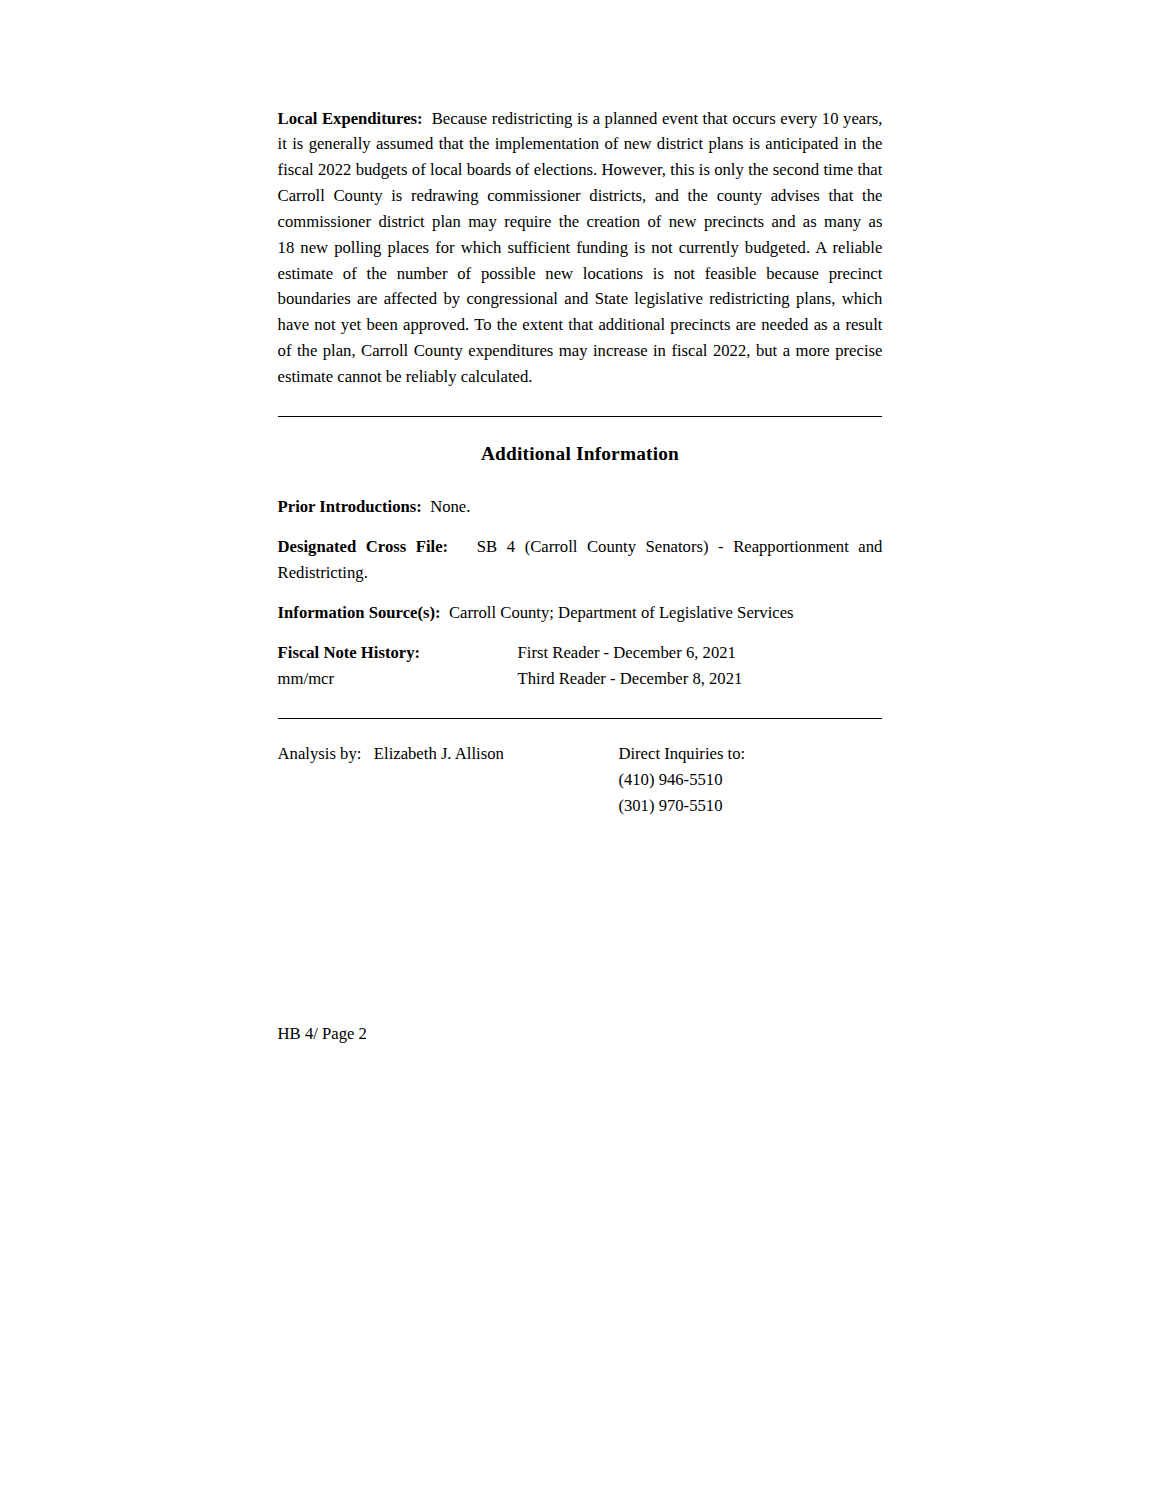Local Expenditures: Because redistricting is a planned event that occurs every 10 years, it is generally assumed that the implementation of new district plans is anticipated in the fiscal 2022 budgets of local boards of elections. However, this is only the second time that Carroll County is redrawing commissioner districts, and the county advises that the commissioner district plan may require the creation of new precincts and as many as 18 new polling places for which sufficient funding is not currently budgeted. A reliable estimate of the number of possible new locations is not feasible because precinct boundaries are affected by congressional and State legislative redistricting plans, which have not yet been approved. To the extent that additional precincts are needed as a result of the plan, Carroll County expenditures may increase in fiscal 2022, but a more precise estimate cannot be reliably calculated.
Additional Information
Prior Introductions: None.
Designated Cross File: SB 4 (Carroll County Senators) - Reapportionment and Redistricting.
Information Source(s): Carroll County; Department of Legislative Services
| Fiscal Note History: | First Reader - December 6, 2021 |
| mm/mcr | Third Reader - December 8, 2021 |
| Analysis by: Elizabeth J. Allison | Direct Inquiries to: |
| | (410) 946-5510 |
| | (301) 970-5510 |
HB 4/ Page 2